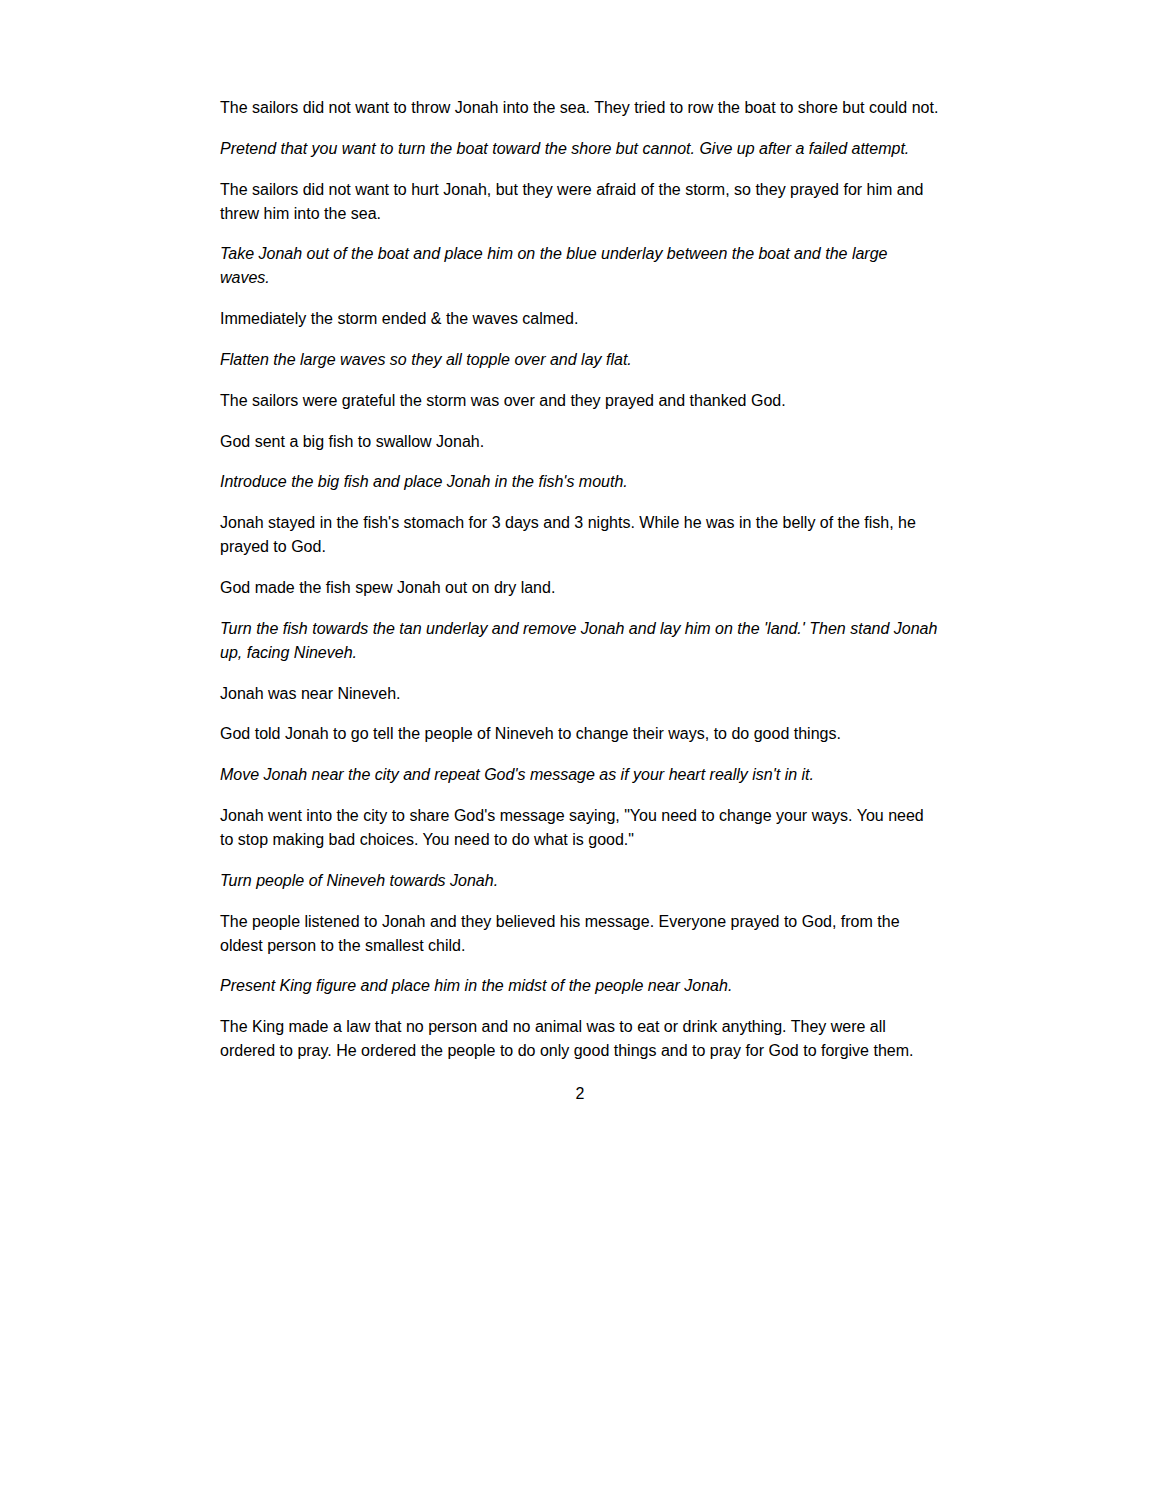The sailors did not want to throw Jonah into the sea. They tried to row the boat to shore but could not.
Pretend that you want to turn the boat toward the shore but cannot. Give up after a failed attempt.
The sailors did not want to hurt Jonah, but they were afraid of the storm, so they prayed for him and threw him into the sea.
Take Jonah out of the boat and place him on the blue underlay between the boat and the large waves.
Immediately the storm ended & the waves calmed.
Flatten the large waves so they all topple over and lay flat.
The sailors were grateful the storm was over and they prayed and thanked God.
God sent a big fish to swallow Jonah.
Introduce the big fish and place Jonah in the fish's mouth.
Jonah stayed in the fish's stomach for 3 days and 3 nights. While he was in the belly of the fish, he prayed to God.
God made the fish spew Jonah out on dry land.
Turn the fish towards the tan underlay and remove Jonah and lay him on the 'land.' Then stand Jonah up, facing Nineveh.
Jonah was near Nineveh.
God told Jonah to go tell the people of Nineveh to change their ways, to do good things.
Move Jonah near the city and repeat God's message as if your heart really isn't in it.
Jonah went into the city to share God's message saying, "You need to change your ways. You need to stop making bad choices. You need to do what is good."
Turn people of Nineveh towards Jonah.
The people listened to Jonah and they believed his message. Everyone prayed to God, from the oldest person to the smallest child.
Present King figure and place him in the midst of the people near Jonah.
The King made a law that no person and no animal was to eat or drink anything. They were all ordered to pray. He ordered the people to do only good things and to pray for God to forgive them.
2